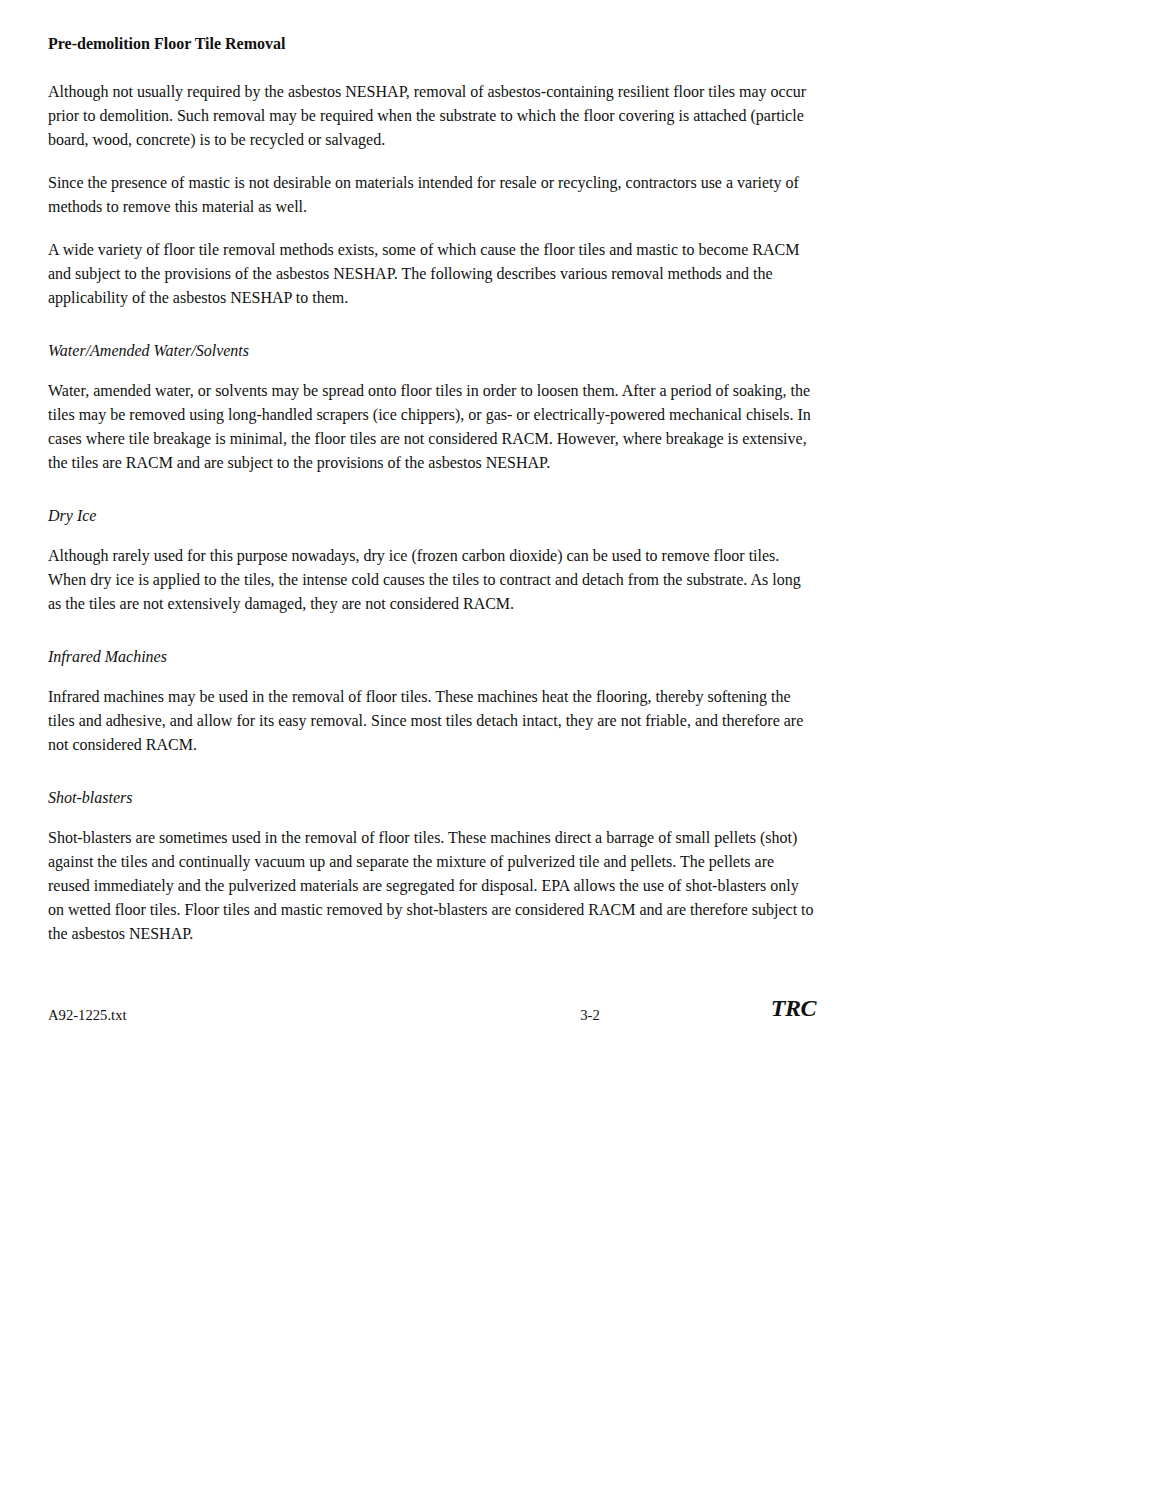Pre-demolition Floor Tile Removal
Although not usually required by the asbestos NESHAP, removal of asbestos-containing resilient floor tiles may occur prior to demolition. Such removal may be required when the substrate to which the floor covering is attached (particle board, wood, concrete) is to be recycled or salvaged.
Since the presence of mastic is not desirable on materials intended for resale or recycling, contractors use a variety of methods to remove this material as well.
A wide variety of floor tile removal methods exists, some of which cause the floor tiles and mastic to become RACM and subject to the provisions of the asbestos NESHAP. The following describes various removal methods and the applicability of the asbestos NESHAP to them.
Water/Amended Water/Solvents
Water, amended water, or solvents may be spread onto floor tiles in order to loosen them. After a period of soaking, the tiles may be removed using long-handled scrapers (ice chippers), or gas- or electrically-powered mechanical chisels. In cases where tile breakage is minimal, the floor tiles are not considered RACM. However, where breakage is extensive, the tiles are RACM and are subject to the provisions of the asbestos NESHAP.
Dry Ice
Although rarely used for this purpose nowadays, dry ice (frozen carbon dioxide) can be used to remove floor tiles. When dry ice is applied to the tiles, the intense cold causes the tiles to contract and detach from the substrate. As long as the tiles are not extensively damaged, they are not considered RACM.
Infrared Machines
Infrared machines may be used in the removal of floor tiles. These machines heat the flooring, thereby softening the tiles and adhesive, and allow for its easy removal. Since most tiles detach intact, they are not friable, and therefore are not considered RACM.
Shot-blasters
Shot-blasters are sometimes used in the removal of floor tiles. These machines direct a barrage of small pellets (shot) against the tiles and continually vacuum up and separate the mixture of pulverized tile and pellets. The pellets are reused immediately and the pulverized materials are segregated for disposal. EPA allows the use of shot-blasters only on wetted floor tiles. Floor tiles and mastic removed by shot-blasters are considered RACM and are therefore subject to the asbestos NESHAP.
A92-1225.txt 3-2 TRC